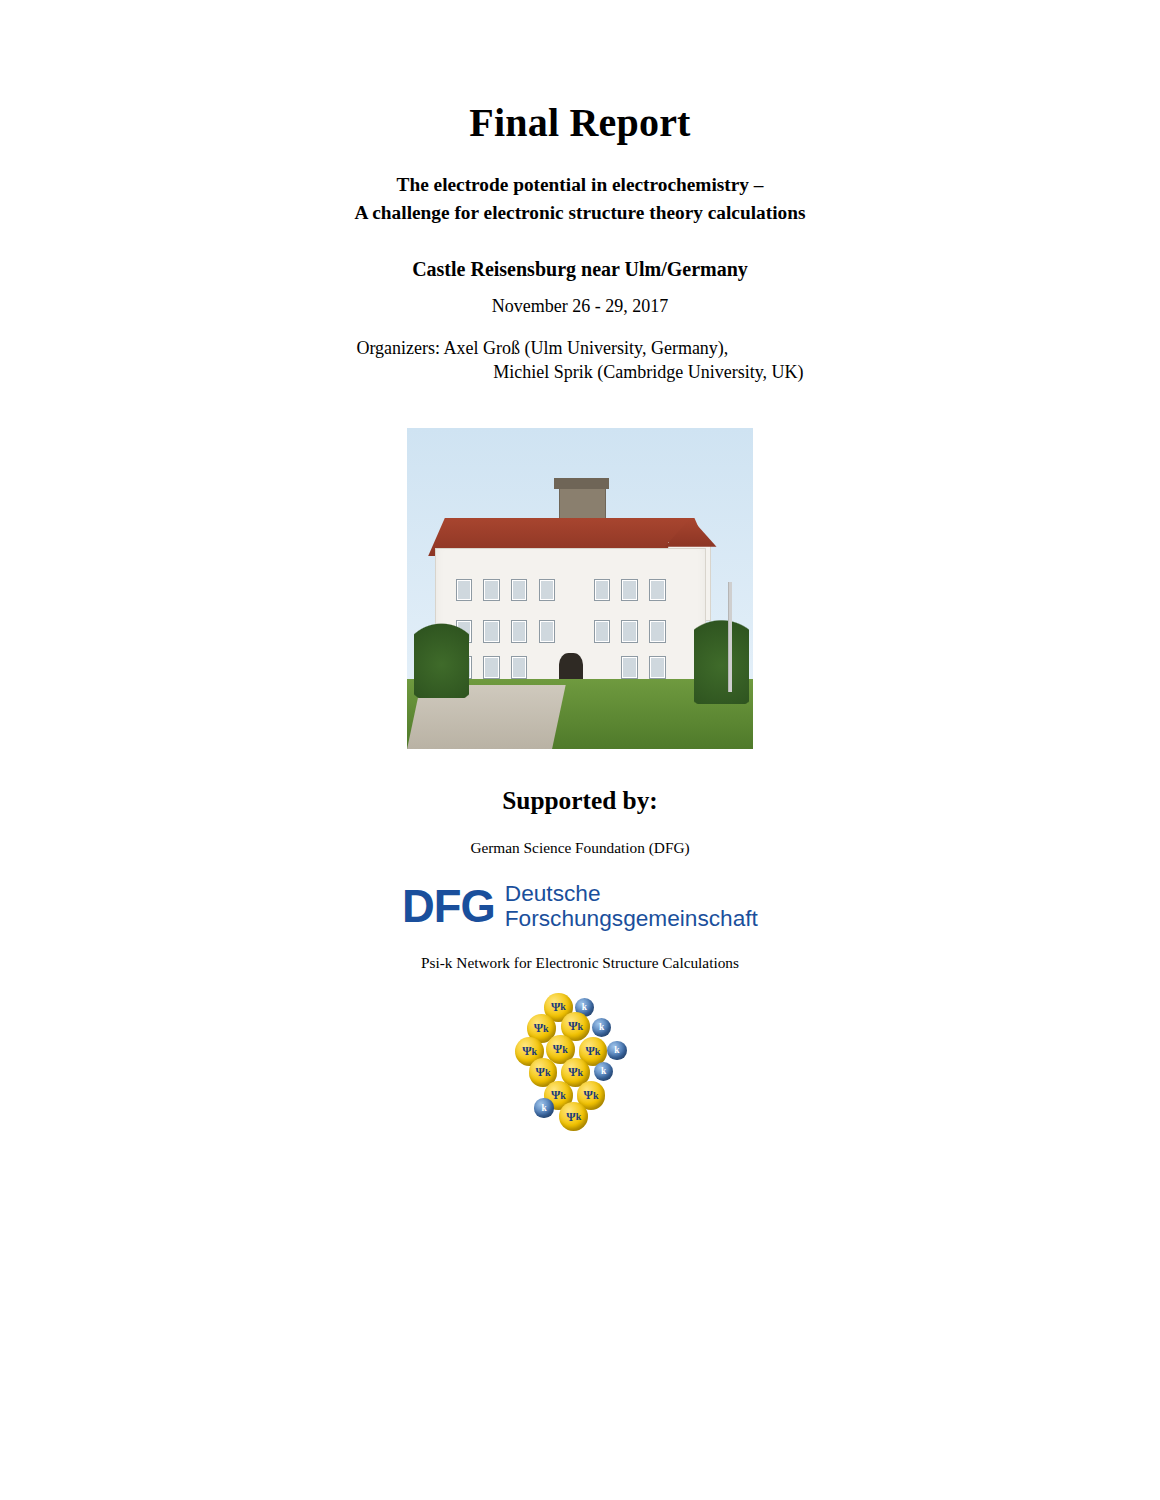Final Report
The electrode potential in electrochemistry –
A challenge for electronic structure theory calculations
Castle Reisensburg near Ulm/Germany
November 26 - 29, 2017
Organizers: Axel Groß (Ulm University, Germany),
Michiel Sprik (Cambridge University, UK)
Supported by:
German Science Foundation (DFG)
DFG Deutsche
Forschungsgemeinschaft
Psi-k Network for Electronic Structure Calculations
Ψk
k
Ψk
Ψk
k
Ψk
Ψk
Ψk
k
Ψk
Ψk
k
Ψk
Ψk
k
Ψk